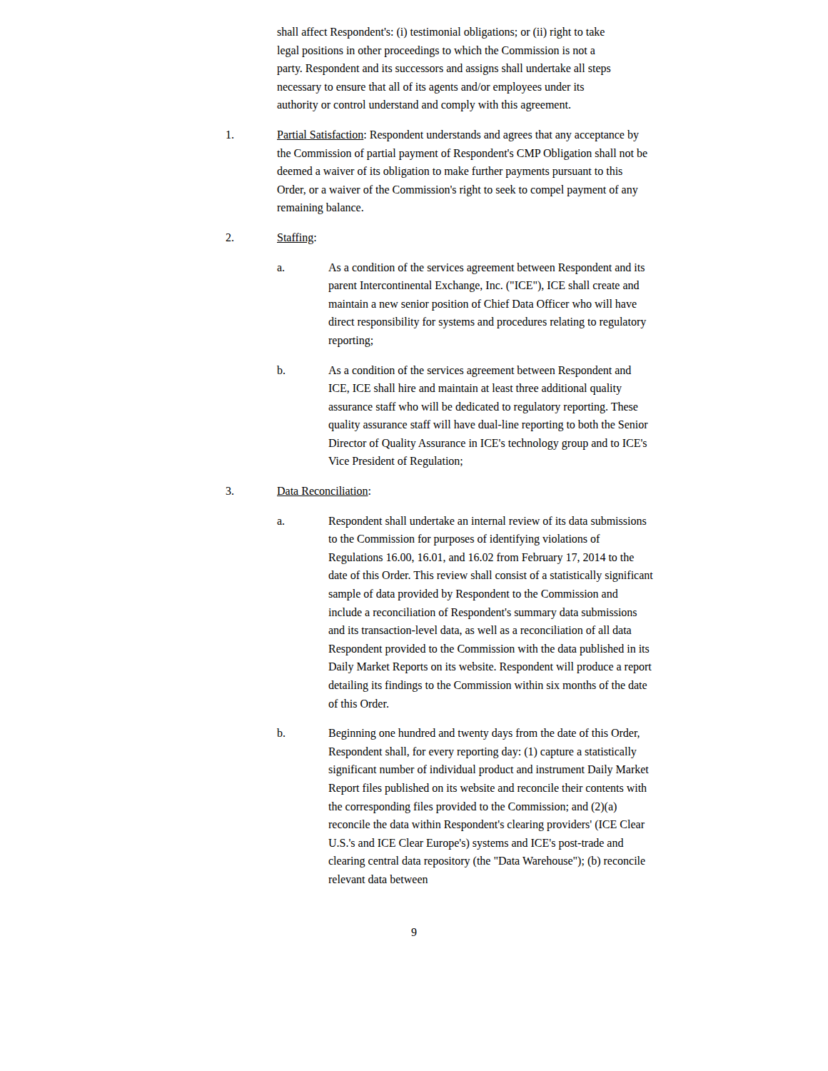shall affect Respondent's: (i) testimonial obligations; or (ii) right to take legal positions in other proceedings to which the Commission is not a party. Respondent and its successors and assigns shall undertake all steps necessary to ensure that all of its agents and/or employees under its authority or control understand and comply with this agreement.
Partial Satisfaction: Respondent understands and agrees that any acceptance by the Commission of partial payment of Respondent's CMP Obligation shall not be deemed a waiver of its obligation to make further payments pursuant to this Order, or a waiver of the Commission's right to seek to compel payment of any remaining balance.
Staffing:
As a condition of the services agreement between Respondent and its parent Intercontinental Exchange, Inc. ("ICE"), ICE shall create and maintain a new senior position of Chief Data Officer who will have direct responsibility for systems and procedures relating to regulatory reporting;
As a condition of the services agreement between Respondent and ICE, ICE shall hire and maintain at least three additional quality assurance staff who will be dedicated to regulatory reporting. These quality assurance staff will have dual-line reporting to both the Senior Director of Quality Assurance in ICE's technology group and to ICE's Vice President of Regulation;
Data Reconciliation:
Respondent shall undertake an internal review of its data submissions to the Commission for purposes of identifying violations of Regulations 16.00, 16.01, and 16.02 from February 17, 2014 to the date of this Order. This review shall consist of a statistically significant sample of data provided by Respondent to the Commission and include a reconciliation of Respondent's summary data submissions and its transaction-level data, as well as a reconciliation of all data Respondent provided to the Commission with the data published in its Daily Market Reports on its website. Respondent will produce a report detailing its findings to the Commission within six months of the date of this Order.
Beginning one hundred and twenty days from the date of this Order, Respondent shall, for every reporting day: (1) capture a statistically significant number of individual product and instrument Daily Market Report files published on its website and reconcile their contents with the corresponding files provided to the Commission; and (2)(a) reconcile the data within Respondent's clearing providers' (ICE Clear U.S.'s and ICE Clear Europe's) systems and ICE's post-trade and clearing central data repository (the "Data Warehouse"); (b) reconcile relevant data between
9